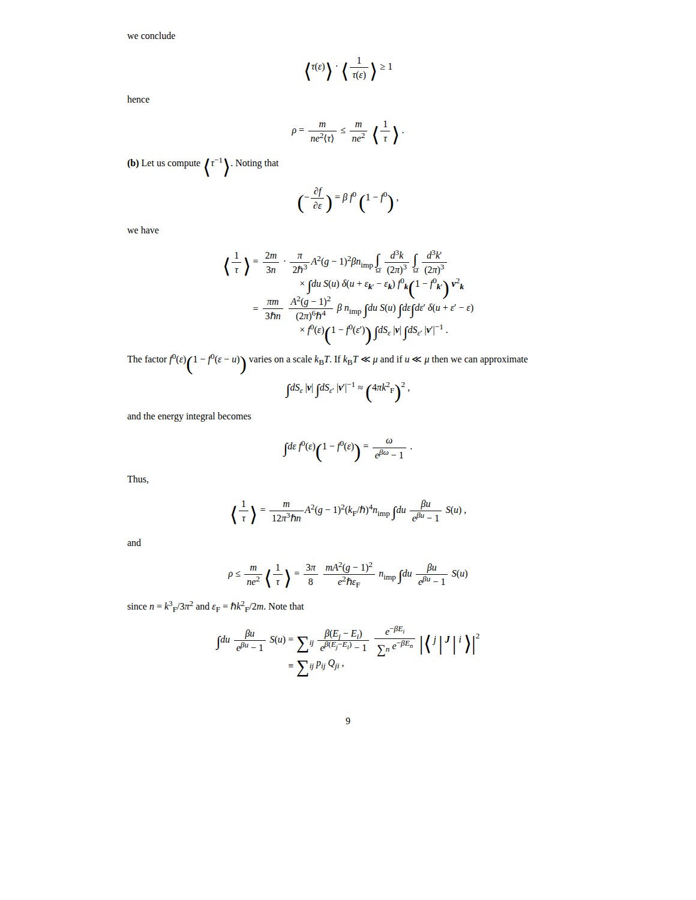we conclude
⟨τ(ε)⟩ · ⟨1 τ(ε)⟩ ≥ 1
hence
ρ = mne2⟨τ⟩ ≤ mne2 ⟨1 τ⟩ .
(b) Let us compute ⟨τ−1⟩. Noting that
(−∂f∂ε) = β f0 (1 − f0) ,
we have
⟨1 τ⟩ = 2m 3n · π 2ℏ3 A2(g − 1)2βnimp ∫Ω̂ d3k(2π)3 ∫Ω̂ d3k′(2π)3
× ∫du S(u) δ(u + εk′ − εk) f0k(1 − f0k′) v2k
= πm 3ℏn A2(g − 1)2(2π)6ℏ4 β nimp ∫du S(u) ∫dε∫dε′ δ(u + ε′ − ε)
× f0(ε)(1 − f0(ε′)) ∫dSε |v| ∫dSε′ |v′|−1 .
The factor f0(ε)(1 − f0(ε − u)) varies on a scale kBT. If kBT ≪ μ and if u ≪ μ then we can approximate
∫dSε |v| ∫dSε′ |v′|−1 ≈ (4πk2F)2 ,
and the energy integral becomes
∫dε f0(ε)(1 − f0(ε)) = ωeβω − 1 .
Thus,
⟨1 τ⟩ = m 12π3ℏn A2(g − 1)2(kF/ℏ)4nimp ∫du βu eβu − 1 S(u) ,
and
ρ ≤ mne2⟨1 τ⟩ = 3π 8 mA2(g − 1)2 e2ℏεF nimp ∫du βu eβu − 1 S(u)
since n = k3F/3π2 and εF = ℏk2F/2m. Note that
∫du βu eβu − 1 S(u) = ∑ij β(Ej − Ei) eβ(Ej−Ei) − 1 e−βEi∑n e−βEn |⟨ j | J | i ⟩|2
≡ ∑ij pij Qji ,
9